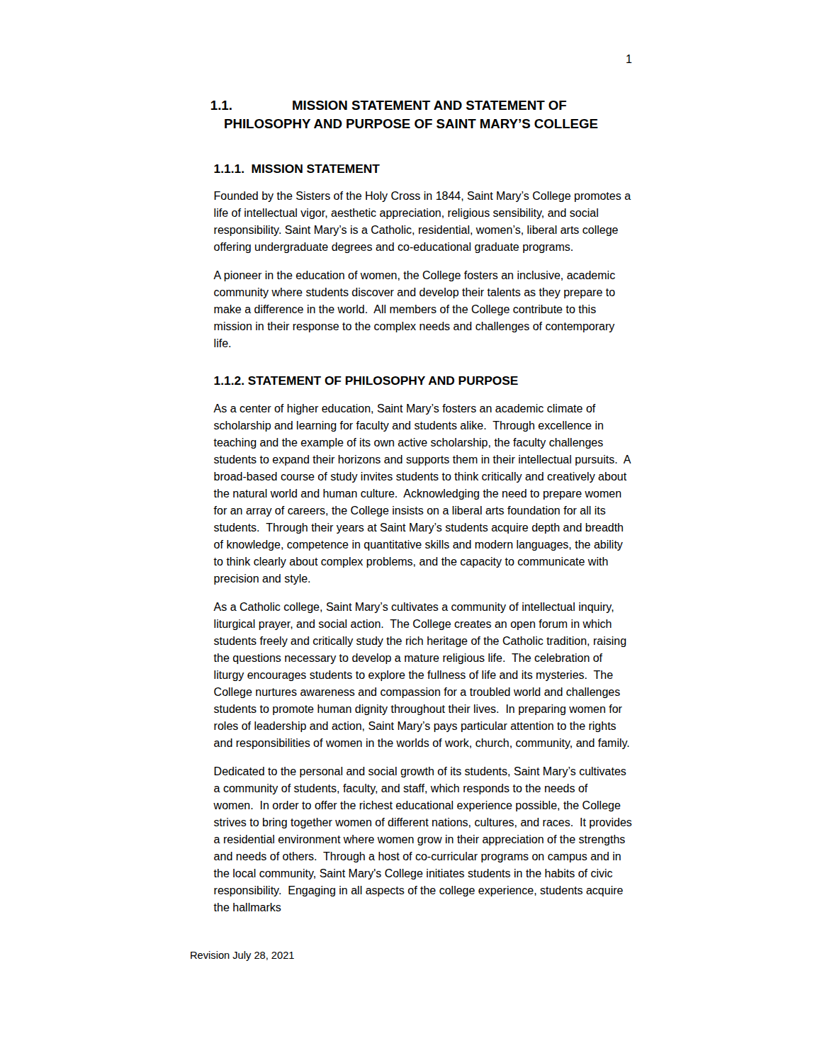1
1.1. MISSION STATEMENT AND STATEMENT OF PHILOSOPHY AND PURPOSE OF SAINT MARY’S COLLEGE
1.1.1. MISSION STATEMENT
Founded by the Sisters of the Holy Cross in 1844, Saint Mary’s College promotes a life of intellectual vigor, aesthetic appreciation, religious sensibility, and social responsibility. Saint Mary’s is a Catholic, residential, women’s, liberal arts college offering undergraduate degrees and co-educational graduate programs.
A pioneer in the education of women, the College fosters an inclusive, academic community where students discover and develop their talents as they prepare to make a difference in the world. All members of the College contribute to this mission in their response to the complex needs and challenges of contemporary life.
1.1.2. STATEMENT OF PHILOSOPHY AND PURPOSE
As a center of higher education, Saint Mary’s fosters an academic climate of scholarship and learning for faculty and students alike. Through excellence in teaching and the example of its own active scholarship, the faculty challenges students to expand their horizons and supports them in their intellectual pursuits. A broad-based course of study invites students to think critically and creatively about the natural world and human culture. Acknowledging the need to prepare women for an array of careers, the College insists on a liberal arts foundation for all its students. Through their years at Saint Mary’s students acquire depth and breadth of knowledge, competence in quantitative skills and modern languages, the ability to think clearly about complex problems, and the capacity to communicate with precision and style.
As a Catholic college, Saint Mary’s cultivates a community of intellectual inquiry, liturgical prayer, and social action. The College creates an open forum in which students freely and critically study the rich heritage of the Catholic tradition, raising the questions necessary to develop a mature religious life. The celebration of liturgy encourages students to explore the fullness of life and its mysteries. The College nurtures awareness and compassion for a troubled world and challenges students to promote human dignity throughout their lives. In preparing women for roles of leadership and action, Saint Mary’s pays particular attention to the rights and responsibilities of women in the worlds of work, church, community, and family.
Dedicated to the personal and social growth of its students, Saint Mary’s cultivates a community of students, faculty, and staff, which responds to the needs of women. In order to offer the richest educational experience possible, the College strives to bring together women of different nations, cultures, and races. It provides a residential environment where women grow in their appreciation of the strengths and needs of others. Through a host of co-curricular programs on campus and in the local community, Saint Mary's College initiates students in the habits of civic responsibility. Engaging in all aspects of the college experience, students acquire the hallmarks
Revision July 28, 2021